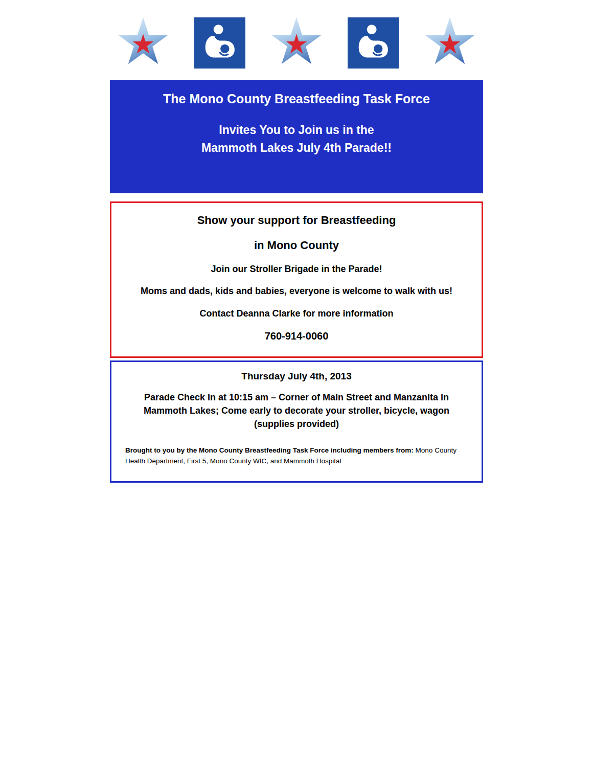The Mono County Breastfeeding Task Force
Invites You to Join us in the
Mammoth Lakes July 4th Parade!!
Show your support for Breastfeeding
in Mono County
Join our Stroller Brigade in the Parade!
Moms and dads, kids and babies, everyone is welcome to walk with us!
Contact Deanna Clarke for more information
760-914-0060
Thursday July 4th, 2013
Parade Check In at 10:15 am – Corner of Main Street and Manzanita in Mammoth Lakes; Come early to decorate your stroller, bicycle, wagon (supplies provided)
Brought to you by the Mono County Breastfeeding Task Force including members from: Mono County Health Department, First 5, Mono County WIC, and Mammoth Hospital